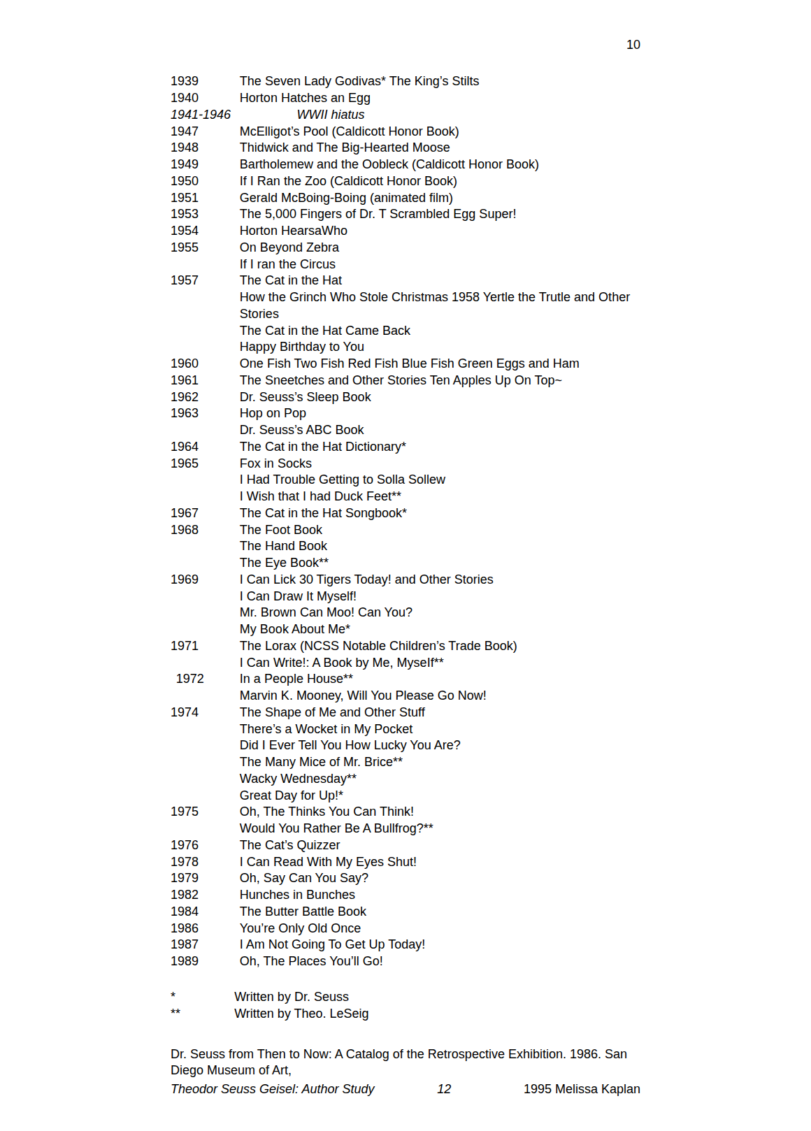10
| 1939 | The Seven Lady Godivas* The King’s Stilts |
| 1940 | Horton Hatches an Egg |
| 1941-1946 | WWII hiatus |
| 1947 | McElligot’s Pool (Caldicott Honor Book) |
| 1948 | Thidwick and The Big-Hearted Moose |
| 1949 | Bartholemew and the Oobleck (Caldicott Honor Book) |
| 1950 | If I Ran the Zoo (Caldicott Honor Book) |
| 1951 | Gerald McBoing-Boing (animated film) |
| 1953 | The 5,000 Fingers of Dr. T Scrambled Egg Super! |
| 1954 | Horton HearsaWho |
| 1955 | On Beyond Zebra |
| | If I ran the Circus |
| 1957 | The Cat in the Hat |
| | How the Grinch Who Stole Christmas 1958 Yertle the Trutle and Other Stories |
| | The Cat in the Hat Came Back |
| | Happy Birthday to You |
| 1960 | One Fish Two Fish Red Fish Blue Fish Green Eggs and Ham |
| 1961 | The Sneetches and Other Stories Ten Apples Up On Top~ |
| 1962 | Dr. Seuss’s Sleep Book |
| 1963 | Hop on Pop |
| | Dr. Seuss’s ABC Book |
| 1964 | The Cat in the Hat Dictionary* |
| 1965 | Fox in Socks |
| | I Had Trouble Getting to Solla Sollew |
| | I Wish that I had Duck Feet** |
| 1967 | The Cat in the Hat Songbook* |
| 1968 | The Foot Book |
| | The Hand Book |
| | The Eye Book** |
| 1969 | I Can Lick 30 Tigers Today! and Other Stories |
| | I Can Draw It Myself! |
| | Mr. Brown Can Moo! Can You? |
| | My Book About Me* |
| 1971 | The Lorax (NCSS Notable Children’s Trade Book) |
| | I Can Write!: A Book by Me, MyseIf** |
| 1972 | In a People House** |
| | Marvin K. Mooney, Will You Please Go Now! |
| 1974 | The Shape of Me and Other Stuff |
| | There’s a Wocket in My Pocket |
| | Did I Ever Tell You How Lucky You Are? |
| | The Many Mice of Mr. Brice** |
| | Wacky Wednesday** |
| | Great Day for Up!* |
| 1975 | Oh, The Thinks You Can Think! |
| | Would You Rather Be A Bullfrog?** |
| 1976 | The Cat’s Quizzer |
| 1978 | I Can Read With My Eyes Shut! |
| 1979 | Oh, Say Can You Say? |
| 1982 | Hunches in Bunches |
| 1984 | The Butter Battle Book |
| 1986 | You’re Only Old Once |
| 1987 | I Am Not Going To Get Up Today! |
| 1989 | Oh, The Places You’ll Go! |
| * | Written by Dr. Seuss |
| ** | Written by Theo. LeSeig |
Dr. Seuss from Then to Now: A Catalog of the Retrospective Exhibition. 1986. San Diego Museum of Art,
Theodor Seuss Geisel: Author Study 12 1995 Melissa Kaplan